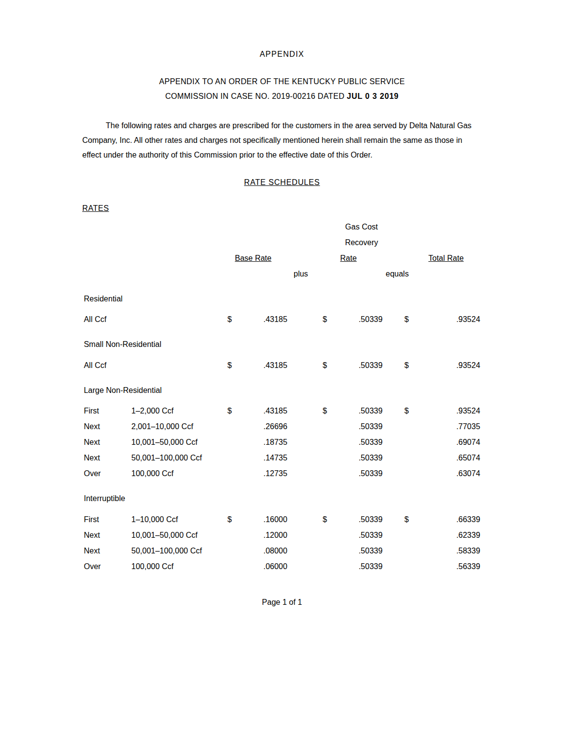APPENDIX
APPENDIX TO AN ORDER OF THE KENTUCKY PUBLIC SERVICE
COMMISSION IN CASE NO. 2019-00216 DATED JUL 0 3 2019
The following rates and charges are prescribed for the customers in the area served by Delta Natural Gas Company, Inc. All other rates and charges not specifically mentioned herein shall remain the same as those in effect under the authority of this Commission prior to the effective date of this Order.
RATE SCHEDULES
RATES
| | | | | | Gas Cost | |
| --- | --- | --- | --- | --- | --- | --- |
| | | | | | Recovery | |
| | | Base Rate | | Rate | | Total Rate |
| | | | | plus | | | equals | |
| Residential | |
| All Ccf | $ | .43185 | | $ | .50339 | $ | .93524 |
| Small Non-Residential | |
| All Ccf | $ | .43185 | | $ | .50339 | $ | .93524 |
| Large Non-Residential | |
| First | 1–2,000 Ccf | $ | .43185 | | $ | .50339 | $ | .93524 |
| Next | 2,001–10,000 Ccf | | .26696 | | | .50339 | | .77035 |
| Next | 10,001–50,000 Ccf | | .18735 | | | .50339 | | .69074 |
| Next | 50,001–100,000 Ccf | | .14735 | | | .50339 | | .65074 |
| Over | 100,000 Ccf | | .12735 | | | .50339 | | .63074 |
| Interruptible | |
| First | 1–10,000 Ccf | $ | .16000 | | $ | .50339 | $ | .66339 |
| Next | 10,001–50,000 Ccf | | .12000 | | | .50339 | | .62339 |
| Next | 50,001–100,000 Ccf | | .08000 | | | .50339 | | .58339 |
| Over | 100,000 Ccf | | .06000 | | | .50339 | | .56339 |
Page 1 of 1